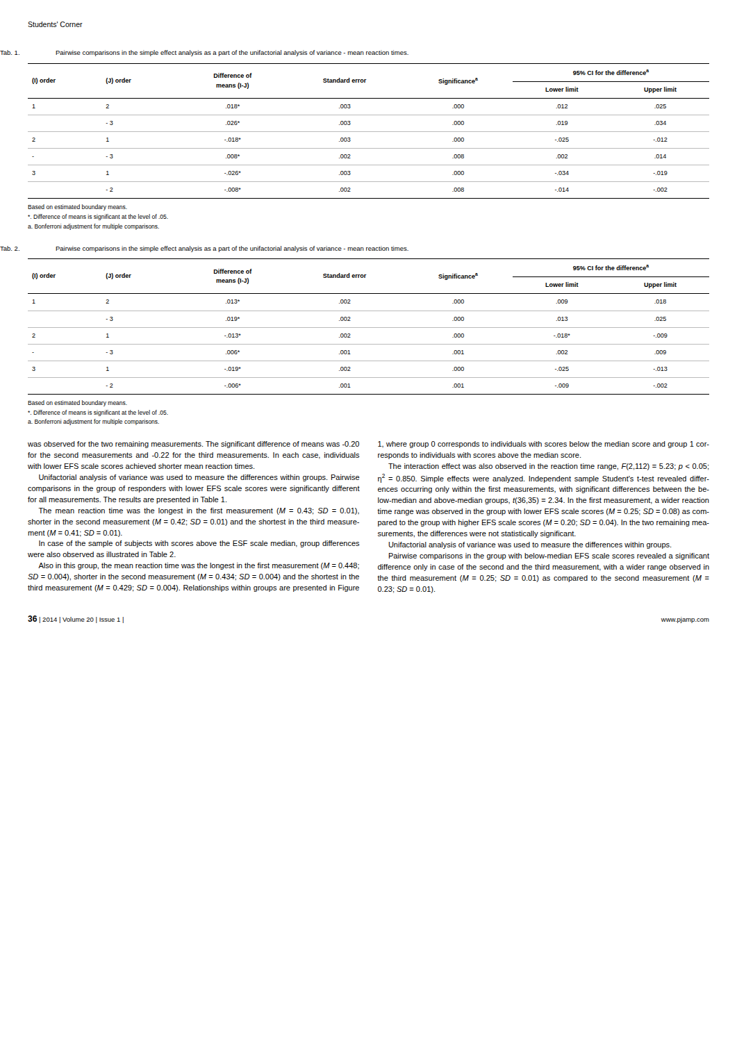Students' Corner
Tab. 1. Pairwise comparisons in the simple effect analysis as a part of the unifactorial analysis of variance - mean reaction times.
| (I) order | (J) order | Difference of means (I-J) | Standard error | Significance a | 95% CI for the difference a |
| --- | --- | --- | --- | --- | --- |
| Lower limit | Upper limit |
| 1 | 2 | .018* | .003 | .000 | .012 | .025 |
| | - 3 | .026* | .003 | .000 | .019 | .034 |
| 2 | 1 | -.018* | .003 | .000 | -.025 | -.012 |
| - | - 3 | .008* | .002 | .008 | .002 | .014 |
| 3 | 1 | -.026* | .003 | .000 | -.034 | -.019 |
| | - 2 | -.008* | .002 | .008 | -.014 | -.002 |
Based on estimated boundary means.
*. Difference of means is significant at the level of .05.
a. Bonferroni adjustment for multiple comparisons.
Tab. 2. Pairwise comparisons in the simple effect analysis as a part of the unifactorial analysis of variance - mean reaction times.
| (I) order | (J) order | Difference of means (I-J) | Standard error | Significance a | 95% CI for the difference a |
| --- | --- | --- | --- | --- | --- |
| Lower limit | Upper limit |
| 1 | 2 | .013* | .002 | .000 | .009 | .018 |
| | - 3 | .019* | .002 | .000 | .013 | .025 |
| 2 | 1 | -.013* | .002 | .000 | -.018* | -.009 |
| - | - 3 | .006* | .001 | .001 | .002 | .009 |
| 3 | 1 | -.019* | .002 | .000 | -.025 | -.013 |
| | - 2 | -.006* | .001 | .001 | -.009 | -.002 |
Based on estimated boundary means.
*. Difference of means is significant at the level of .05.
a. Bonferroni adjustment for multiple comparisons.
was observed for the two remaining measurements. The significant difference of means was -0.20 for the second measurements and -0.22 for the third measurements. In each case, individuals with lower EFS scale scores achieved shorter mean reaction times.
Unifactorial analysis of variance was used to measure the differences within groups. Pairwise comparisons in the group of responders with lower EFS scale scores were significantly different for all measurements. The results are presented in Table 1.
The mean reaction time was the longest in the first measurement (M = 0.43; SD = 0.01), shorter in the second measurement (M = 0.42; SD = 0.01) and the shortest in the third measurement (M = 0.41; SD = 0.01).
In case of the sample of subjects with scores above the ESF scale median, group differences were also observed as illustrated in Table 2.
Also in this group, the mean reaction time was the longest in the first measurement (M = 0.448; SD = 0.004), shorter in the second measurement (M = 0.434; SD = 0.004) and the shortest in the third measurement (M = 0.429; SD = 0.004). Relationships within groups are presented in Figure 1, where group 0 corresponds to individuals with scores below the median score and group 1 corresponds to individuals with scores above the median score.
The interaction effect was also observed in the reaction time range, F(2,112) = 5.23; p < 0.05; η2 = 0.850. Simple effects were analyzed. Independent sample Student's t-test revealed differences occurring only within the first measurements, with significant differences between the below-median and above-median groups, t(36,35) = 2.34. In the first measurement, a wider reaction time range was observed in the group with lower EFS scale scores (M = 0.25; SD = 0.08) as compared to the group with higher EFS scale scores (M = 0.20; SD = 0.04). In the two remaining measurements, the differences were not statistically significant.
Unifactorial analysis of variance was used to measure the differences within groups.
Pairwise comparisons in the group with below-median EFS scale scores revealed a significant difference only in case of the second and the third measurement, with a wider range observed in the third measurement (M = 0.25; SD = 0.01) as compared to the second measurement (M = 0.23; SD = 0.01).
36 | 2014 | Volume 20 | Issue 1 |
www.pjamp.com